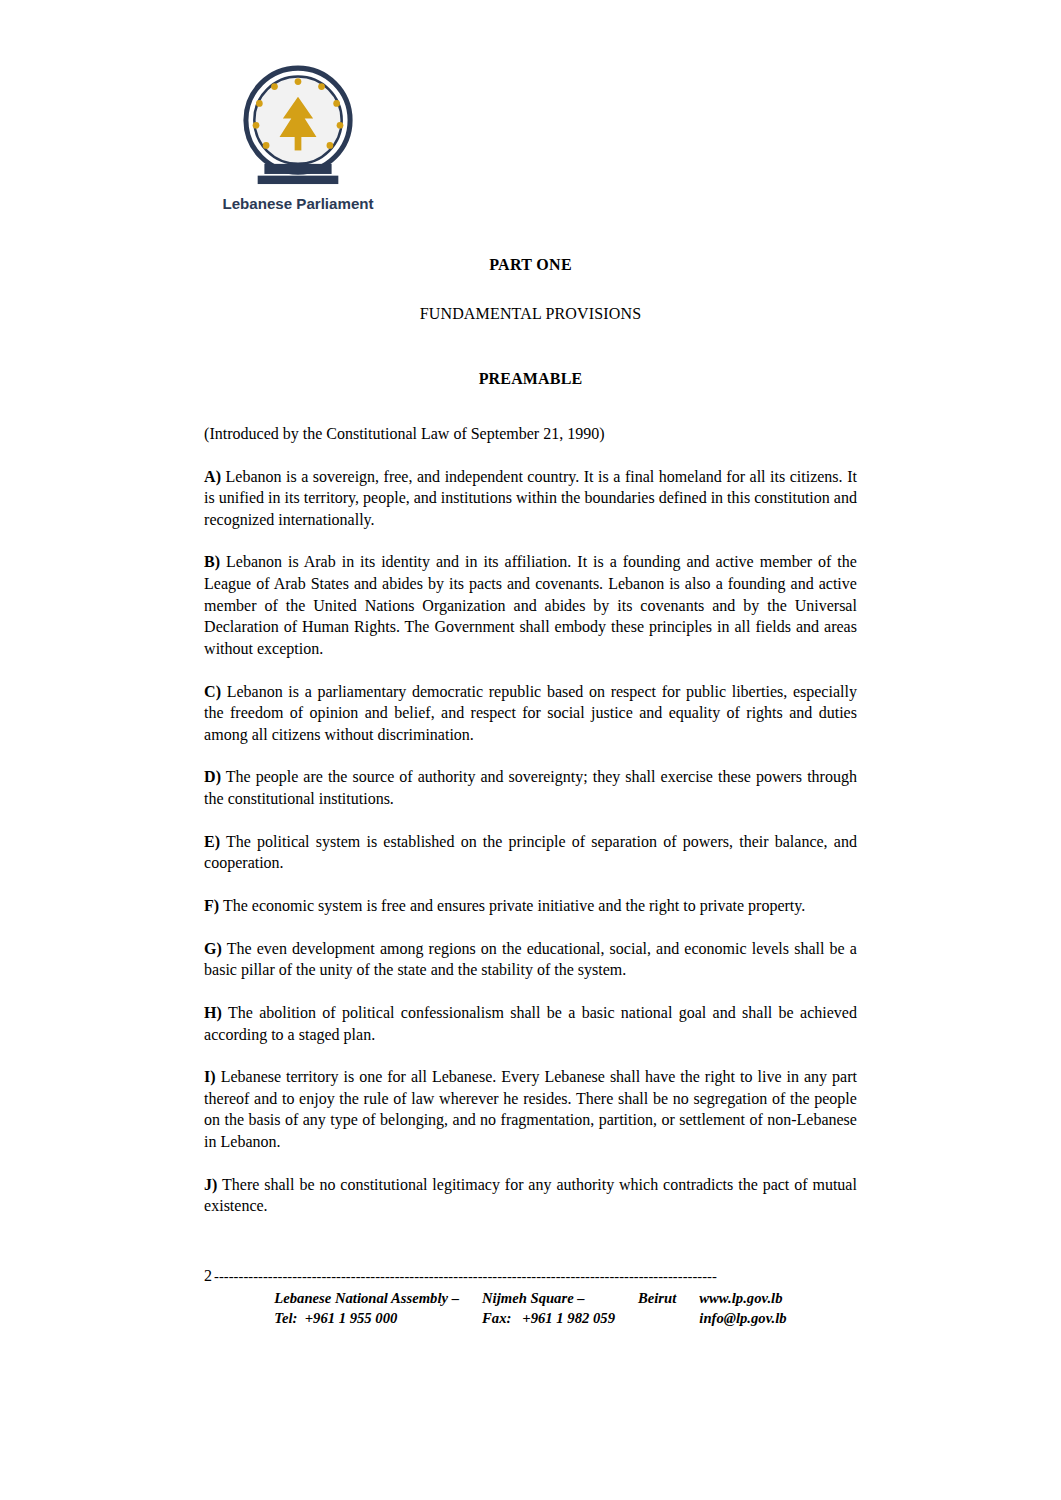PART ONE
FUNDAMENTAL PROVISIONS
PREAMABLE
(Introduced by the Constitutional Law of September 21, 1990)
A) Lebanon is a sovereign, free, and independent country. It is a final homeland for all its citizens. It is unified in its territory, people, and institutions within the boundaries defined in this constitution and recognized internationally.
B) Lebanon is Arab in its identity and in its affiliation. It is a founding and active member of the League of Arab States and abides by its pacts and covenants. Lebanon is also a founding and active member of the United Nations Organization and abides by its covenants and by the Universal Declaration of Human Rights. The Government shall embody these principles in all fields and areas without exception.
C) Lebanon is a parliamentary democratic republic based on respect for public liberties, especially the freedom of opinion and belief, and respect for social justice and equality of rights and duties among all citizens without discrimination.
D) The people are the source of authority and sovereignty; they shall exercise these powers through the constitutional institutions.
E) The political system is established on the principle of separation of powers, their balance, and cooperation.
F) The economic system is free and ensures private initiative and the right to private property.
G) The even development among regions on the educational, social, and economic levels shall be a basic pillar of the unity of the state and the stability of the system.
H) The abolition of political confessionalism shall be a basic national goal and shall be achieved according to a staged plan.
I) Lebanese territory is one for all Lebanese. Every Lebanese shall have the right to live in any part thereof and to enjoy the rule of law wherever he resides. There shall be no segregation of the people on the basis of any type of belonging, and no fragmentation, partition, or settlement of non-Lebanese in Lebanon.
J) There shall be no constitutional legitimacy for any authority which contradicts the pact of mutual existence.
2-------------------------------------------------------------------------------------------------------
| Lebanese National Assembly – | Nijmeh Square – | Beirut | www.lp.gov.lb |
| Tel: +961 1 955 000 | Fax: +961 1 982 059 | | info@lp.gov.lb |